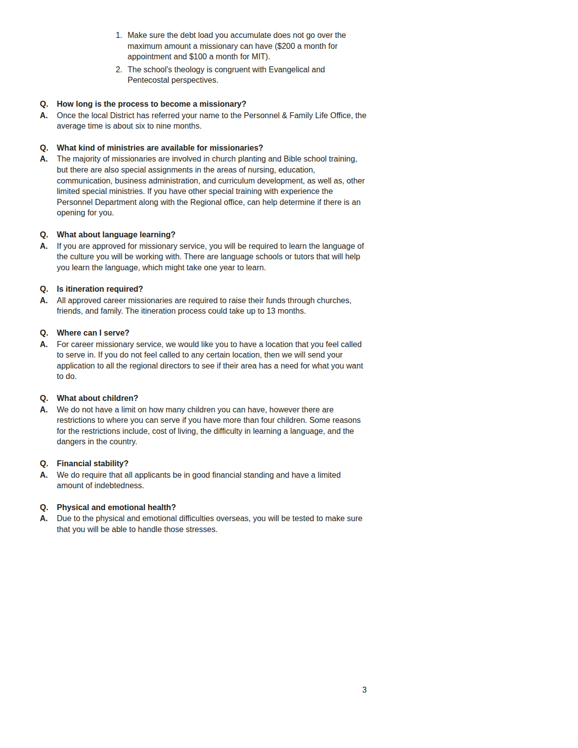Make sure the debt load you accumulate does not go over the maximum amount a missionary can have ($200 a month for appointment and $100 a month for MIT).
The school's theology is congruent with Evangelical and Pentecostal perspectives.
Q. How long is the process to become a missionary?
A. Once the local District has referred your name to the Personnel & Family Life Office, the average time is about six to nine months.
Q. What kind of ministries are available for missionaries?
A. The majority of missionaries are involved in church planting and Bible school training, but there are also special assignments in the areas of nursing, education, communication, business administration, and curriculum development, as well as, other limited special ministries. If you have other special training with experience the Personnel Department along with the Regional office, can help determine if there is an opening for you.
Q. What about language learning?
A. If you are approved for missionary service, you will be required to learn the language of the culture you will be working with. There are language schools or tutors that will help you learn the language, which might take one year to learn.
Q. Is itineration required?
A. All approved career missionaries are required to raise their funds through churches, friends, and family. The itineration process could take up to 13 months.
Q. Where can I serve?
A. For career missionary service, we would like you to have a location that you feel called to serve in. If you do not feel called to any certain location, then we will send your application to all the regional directors to see if their area has a need for what you want to do.
Q. What about children?
A. We do not have a limit on how many children you can have, however there are restrictions to where you can serve if you have more than four children. Some reasons for the restrictions include, cost of living, the difficulty in learning a language, and the dangers in the country.
Q. Financial stability?
A. We do require that all applicants be in good financial standing and have a limited amount of indebtedness.
Q. Physical and emotional health?
A. Due to the physical and emotional difficulties overseas, you will be tested to make sure that you will be able to handle those stresses.
3